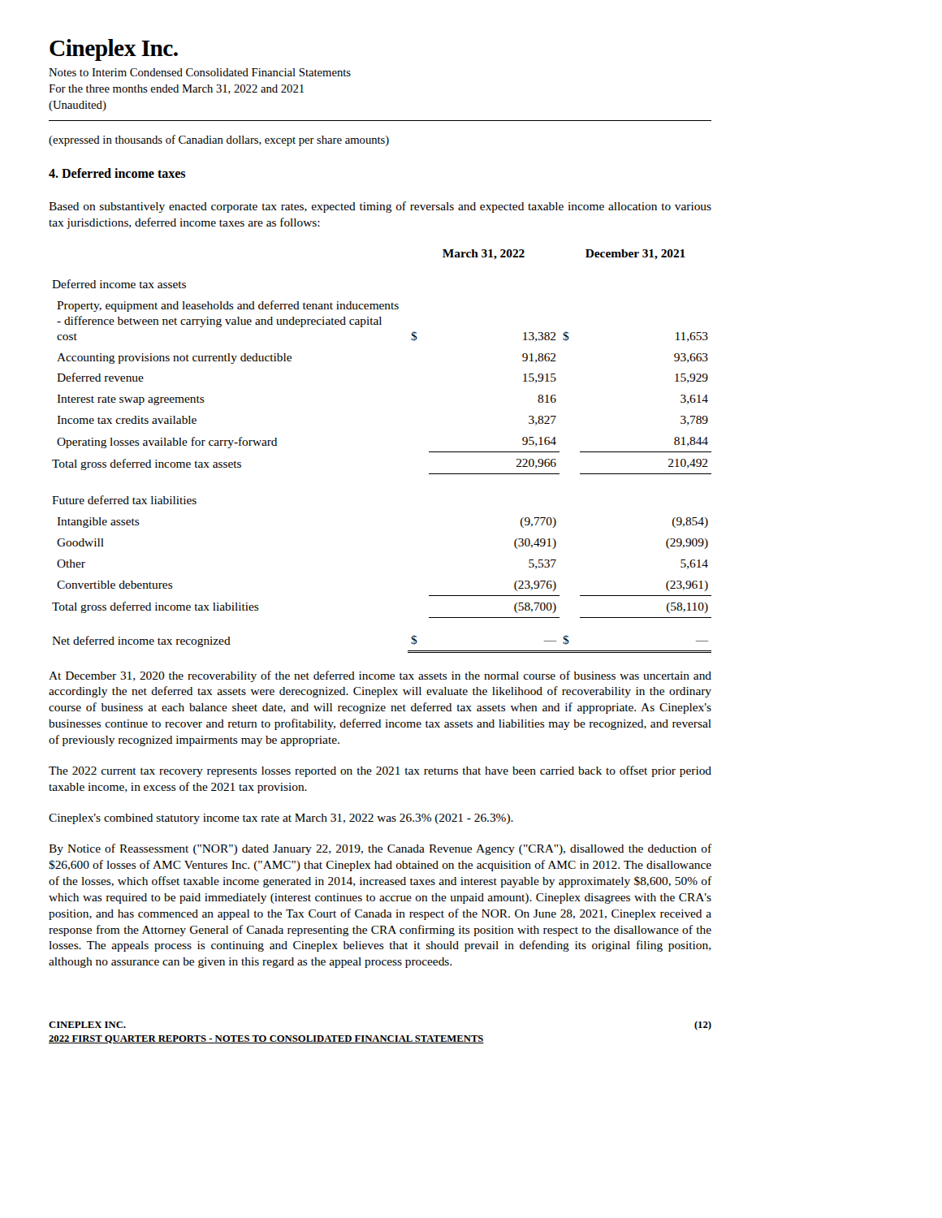Cineplex Inc.
Notes to Interim Condensed Consolidated Financial Statements
For the three months ended March 31, 2022 and 2021
(Unaudited)
(expressed in thousands of Canadian dollars, except per share amounts)
4. Deferred income taxes
Based on substantively enacted corporate tax rates, expected timing of reversals and expected taxable income allocation to various tax jurisdictions, deferred income taxes are as follows:
| | March 31, 2022 | December 31, 2021 |
| --- | --- | --- |
| Deferred income tax assets | | | | |
| Property, equipment and leaseholds and deferred tenant inducements - difference between net carrying value and undepreciated capital cost | $ | 13,382 | $ | 11,653 |
| Accounting provisions not currently deductible | | 91,862 | | 93,663 |
| Deferred revenue | | 15,915 | | 15,929 |
| Interest rate swap agreements | | 816 | | 3,614 |
| Income tax credits available | | 3,827 | | 3,789 |
| Operating losses available for carry-forward | | 95,164 | | 81,844 |
| Total gross deferred income tax assets | | 220,966 | | 210,492 |
| Future deferred tax liabilities | | | | |
| Intangible assets | | (9,770) | | (9,854) |
| Goodwill | | (30,491) | | (29,909) |
| Other | | 5,537 | | 5,614 |
| Convertible debentures | | (23,976) | | (23,961) |
| Total gross deferred income tax liabilities | | (58,700) | | (58,110) |
| Net deferred income tax recognized | $ | — | $ | — |
At December 31, 2020 the recoverability of the net deferred income tax assets in the normal course of business was uncertain and accordingly the net deferred tax assets were derecognized. Cineplex will evaluate the likelihood of recoverability in the ordinary course of business at each balance sheet date, and will recognize net deferred tax assets when and if appropriate. As Cineplex's businesses continue to recover and return to profitability, deferred income tax assets and liabilities may be recognized, and reversal of previously recognized impairments may be appropriate.
The 2022 current tax recovery represents losses reported on the 2021 tax returns that have been carried back to offset prior period taxable income, in excess of the 2021 tax provision.
Cineplex's combined statutory income tax rate at March 31, 2022 was 26.3% (2021 - 26.3%).
By Notice of Reassessment ("NOR") dated January 22, 2019, the Canada Revenue Agency ("CRA"), disallowed the deduction of $26,600 of losses of AMC Ventures Inc. ("AMC") that Cineplex had obtained on the acquisition of AMC in 2012. The disallowance of the losses, which offset taxable income generated in 2014, increased taxes and interest payable by approximately $8,600, 50% of which was required to be paid immediately (interest continues to accrue on the unpaid amount). Cineplex disagrees with the CRA's position, and has commenced an appeal to the Tax Court of Canada in respect of the NOR. On June 28, 2021, Cineplex received a response from the Attorney General of Canada representing the CRA confirming its position with respect to the disallowance of the losses. The appeals process is continuing and Cineplex believes that it should prevail in defending its original filing position, although no assurance can be given in this regard as the appeal process proceeds.
| CINEPLEX INC. 2022 FIRST QUARTER REPORTS - NOTES TO CONSOLIDATED FINANCIAL STATEMENTS | (12) |